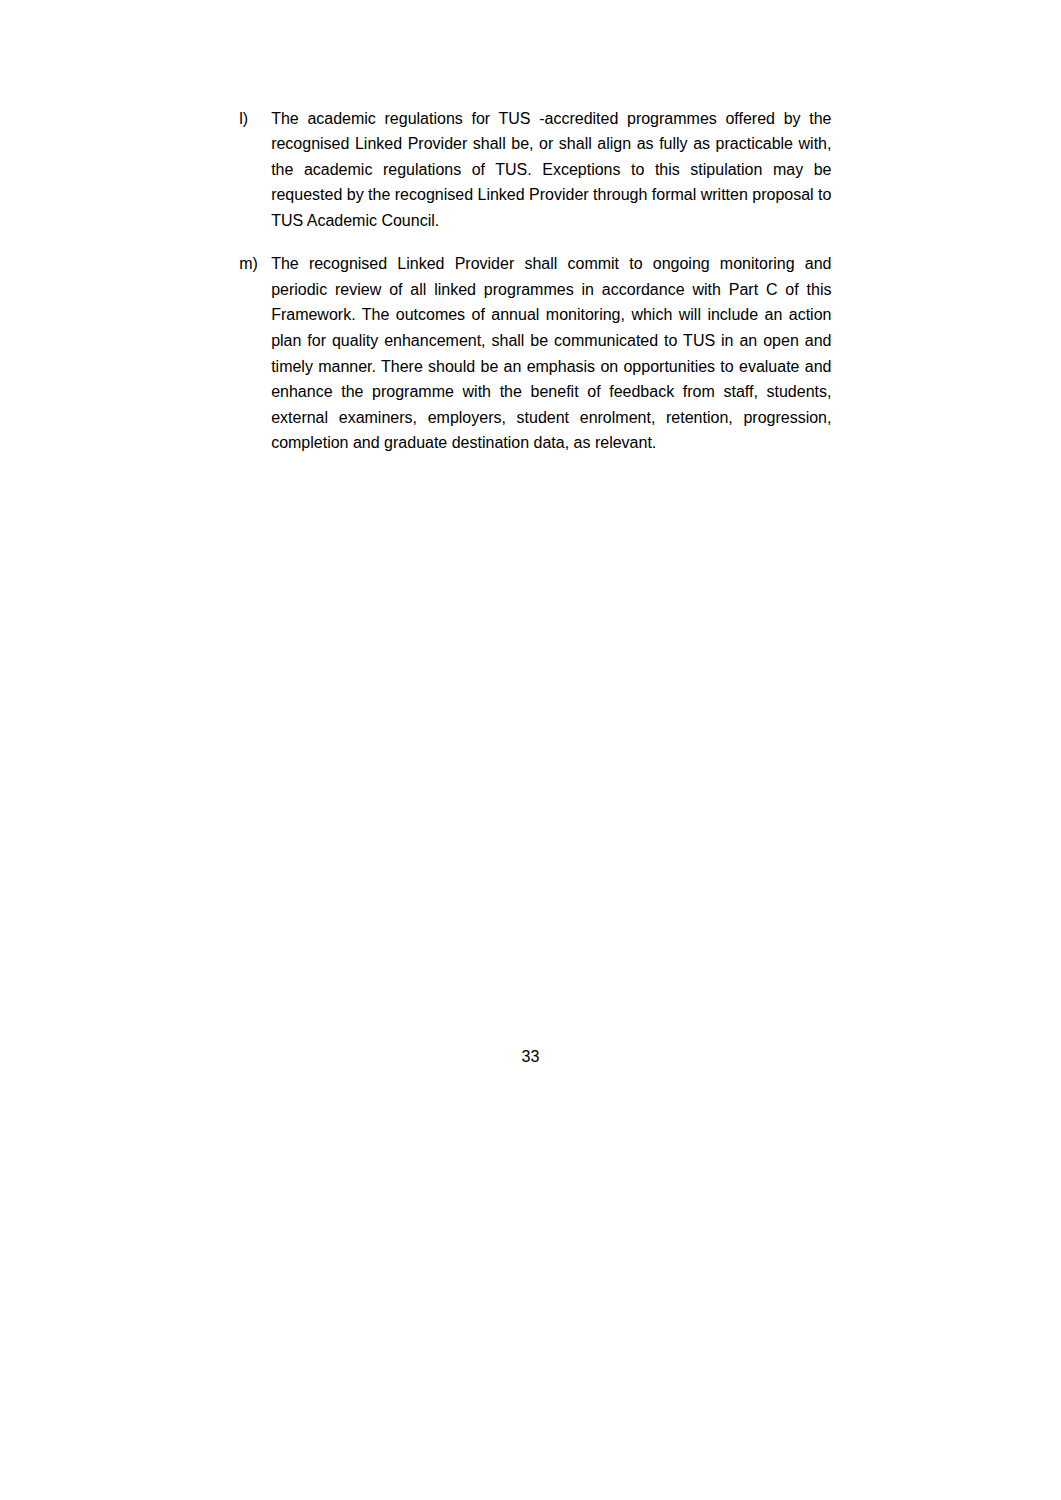l) The academic regulations for TUS -accredited programmes offered by the recognised Linked Provider shall be, or shall align as fully as practicable with, the academic regulations of TUS. Exceptions to this stipulation may be requested by the recognised Linked Provider through formal written proposal to TUS Academic Council.
m) The recognised Linked Provider shall commit to ongoing monitoring and periodic review of all linked programmes in accordance with Part C of this Framework. The outcomes of annual monitoring, which will include an action plan for quality enhancement, shall be communicated to TUS in an open and timely manner. There should be an emphasis on opportunities to evaluate and enhance the programme with the benefit of feedback from staff, students, external examiners, employers, student enrolment, retention, progression, completion and graduate destination data, as relevant.
33